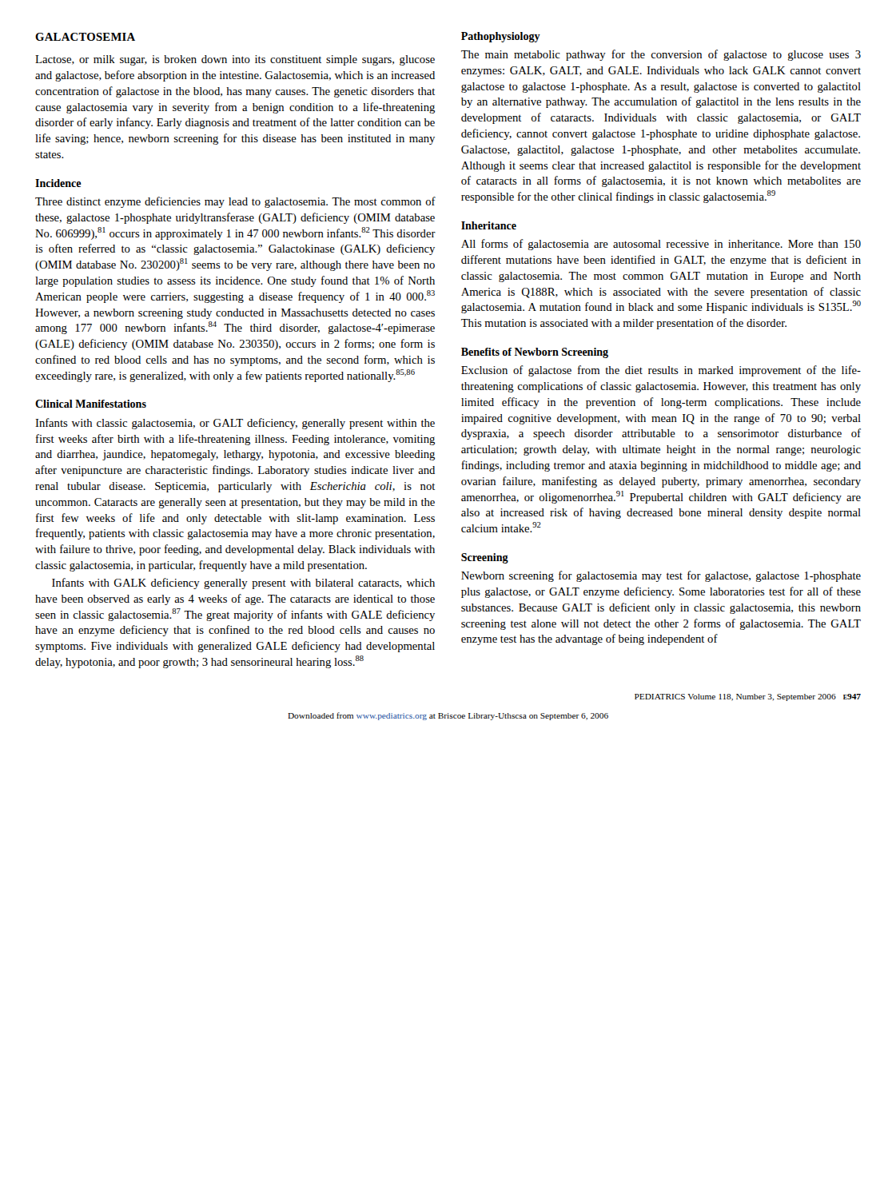Galactosemia
Lactose, or milk sugar, is broken down into its constituent simple sugars, glucose and galactose, before absorption in the intestine. Galactosemia, which is an increased concentration of galactose in the blood, has many causes. The genetic disorders that cause galactosemia vary in severity from a benign condition to a life-threatening disorder of early infancy. Early diagnosis and treatment of the latter condition can be life saving; hence, newborn screening for this disease has been instituted in many states.
Incidence
Three distinct enzyme deficiencies may lead to galactosemia. The most common of these, galactose 1-phosphate uridyltransferase (GALT) deficiency (OMIM database No. 606999),81 occurs in approximately 1 in 47 000 newborn infants.82 This disorder is often referred to as “classic galactosemia.” Galactokinase (GALK) deficiency (OMIM database No. 230200)81 seems to be very rare, although there have been no large population studies to assess its incidence. One study found that 1% of North American people were carriers, suggesting a disease frequency of 1 in 40 000.83 However, a newborn screening study conducted in Massachusetts detected no cases among 177 000 newborn infants.84 The third disorder, galactose-4′-epimerase (GALE) deficiency (OMIM database No. 230350), occurs in 2 forms; one form is confined to red blood cells and has no symptoms, and the second form, which is exceedingly rare, is generalized, with only a few patients reported nationally.85,86
Clinical Manifestations
Infants with classic galactosemia, or GALT deficiency, generally present within the first weeks after birth with a life-threatening illness. Feeding intolerance, vomiting and diarrhea, jaundice, hepatomegaly, lethargy, hypotonia, and excessive bleeding after venipuncture are characteristic findings. Laboratory studies indicate liver and renal tubular disease. Septicemia, particularly with Escherichia coli, is not uncommon. Cataracts are generally seen at presentation, but they may be mild in the first few weeks of life and only detectable with slit-lamp examination. Less frequently, patients with classic galactosemia may have a more chronic presentation, with failure to thrive, poor feeding, and developmental delay. Black individuals with classic galactosemia, in particular, frequently have a mild presentation.
Infants with GALK deficiency generally present with bilateral cataracts, which have been observed as early as 4 weeks of age. The cataracts are identical to those seen in classic galactosemia.87 The great majority of infants with GALE deficiency have an enzyme deficiency that is confined to the red blood cells and causes no symptoms. Five individuals with generalized GALE deficiency had developmental delay, hypotonia, and poor growth; 3 had sensorineural hearing loss.88
Pathophysiology
The main metabolic pathway for the conversion of galactose to glucose uses 3 enzymes: GALK, GALT, and GALE. Individuals who lack GALK cannot convert galactose to galactose 1-phosphate. As a result, galactose is converted to galactitol by an alternative pathway. The accumulation of galactitol in the lens results in the development of cataracts. Individuals with classic galactosemia, or GALT deficiency, cannot convert galactose 1-phosphate to uridine diphosphate galactose. Galactose, galactitol, galactose 1-phosphate, and other metabolites accumulate. Although it seems clear that increased galactitol is responsible for the development of cataracts in all forms of galactosemia, it is not known which metabolites are responsible for the other clinical findings in classic galactosemia.89
Inheritance
All forms of galactosemia are autosomal recessive in inheritance. More than 150 different mutations have been identified in GALT, the enzyme that is deficient in classic galactosemia. The most common GALT mutation in Europe and North America is Q188R, which is associated with the severe presentation of classic galactosemia. A mutation found in black and some Hispanic individuals is S135L.90 This mutation is associated with a milder presentation of the disorder.
Benefits of Newborn Screening
Exclusion of galactose from the diet results in marked improvement of the life-threatening complications of classic galactosemia. However, this treatment has only limited efficacy in the prevention of long-term complications. These include impaired cognitive development, with mean IQ in the range of 70 to 90; verbal dyspraxia, a speech disorder attributable to a sensorimotor disturbance of articulation; growth delay, with ultimate height in the normal range; neurologic findings, including tremor and ataxia beginning in midchildhood to middle age; and ovarian failure, manifesting as delayed puberty, primary amenorrhea, secondary amenorrhea, or oligomenorrhea.91 Prepubertal children with GALT deficiency are also at increased risk of having decreased bone mineral density despite normal calcium intake.92
Screening
Newborn screening for galactosemia may test for galactose, galactose 1-phosphate plus galactose, or GALT enzyme deficiency. Some laboratories test for all of these substances. Because GALT is deficient only in classic galactosemia, this newborn screening test alone will not detect the other 2 forms of galactosemia. The GALT enzyme test has the advantage of being independent of
PEDIATRICS Volume 118, Number 3, September 2006 e947
Downloaded from www.pediatrics.org at Briscoe Library-Uthscsa on September 6, 2006